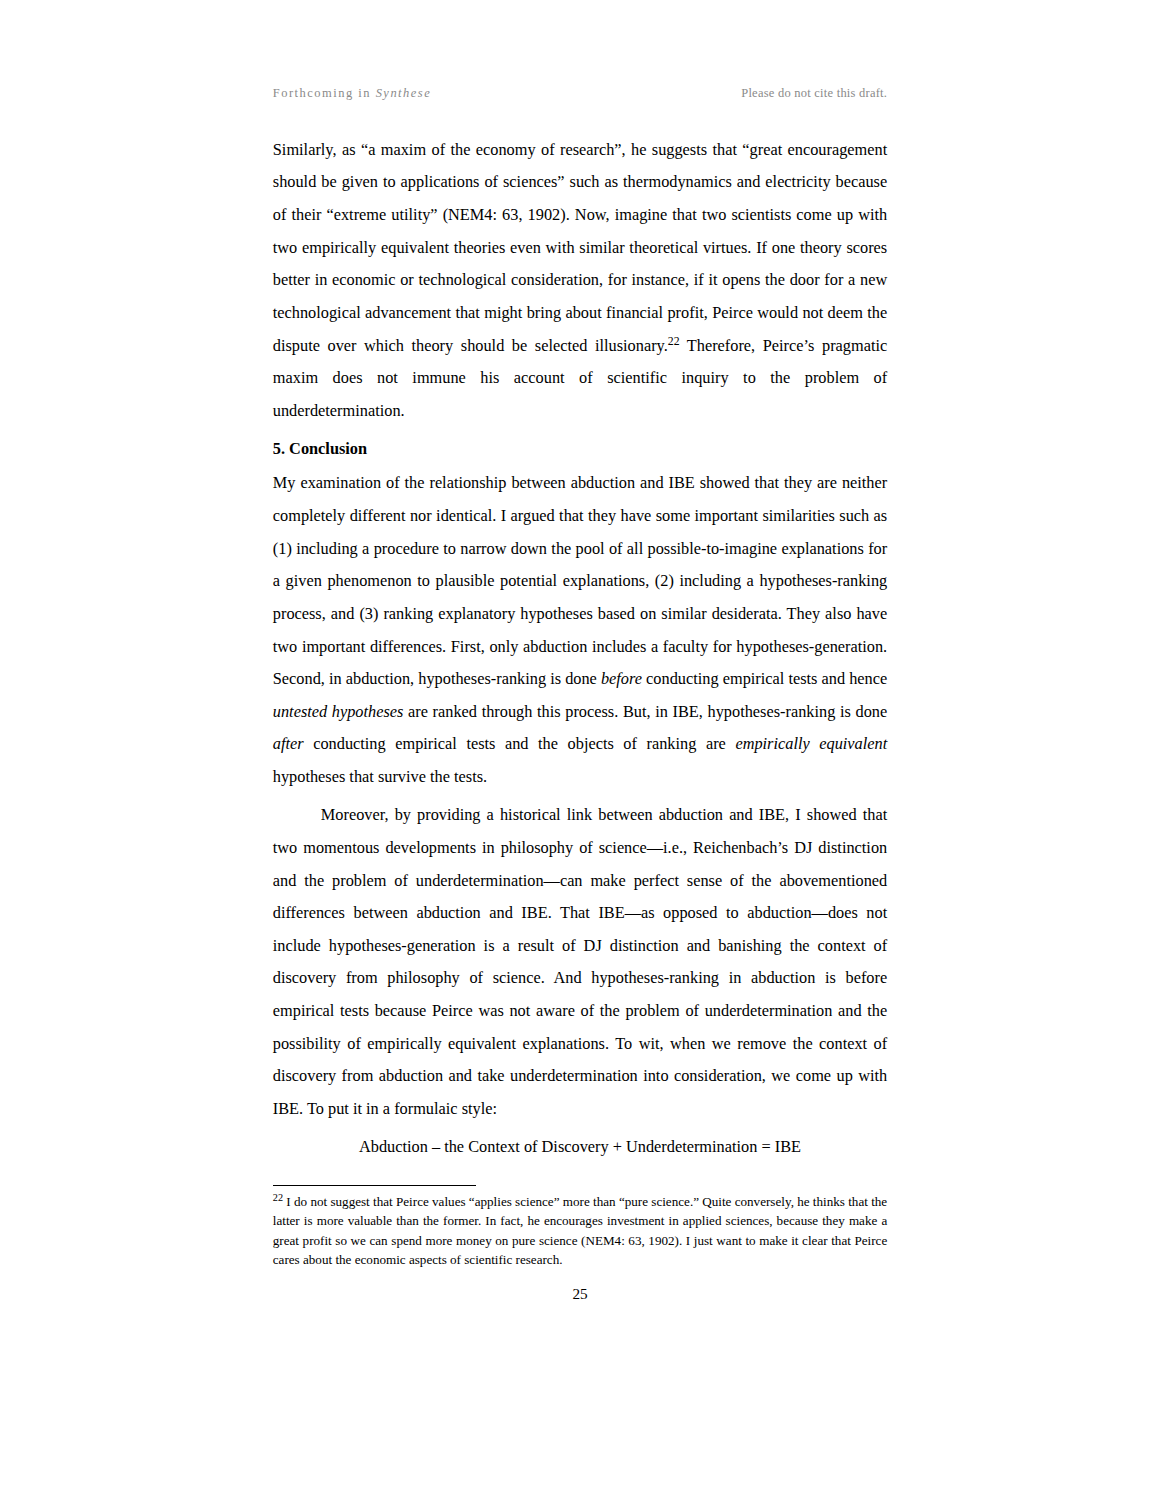Forthcoming in Synthese Please do not cite this draft.
Similarly, as “a maxim of the economy of research”, he suggests that “great encouragement should be given to applications of sciences” such as thermodynamics and electricity because of their “extreme utility” (NEM4: 63, 1902). Now, imagine that two scientists come up with two empirically equivalent theories even with similar theoretical virtues. If one theory scores better in economic or technological consideration, for instance, if it opens the door for a new technological advancement that might bring about financial profit, Peirce would not deem the dispute over which theory should be selected illusionary.22 Therefore, Peirce’s pragmatic maxim does not immune his account of scientific inquiry to the problem of underdetermination.
5. Conclusion
My examination of the relationship between abduction and IBE showed that they are neither completely different nor identical. I argued that they have some important similarities such as (1) including a procedure to narrow down the pool of all possible-to-imagine explanations for a given phenomenon to plausible potential explanations, (2) including a hypotheses-ranking process, and (3) ranking explanatory hypotheses based on similar desiderata. They also have two important differences. First, only abduction includes a faculty for hypotheses-generation. Second, in abduction, hypotheses-ranking is done before conducting empirical tests and hence untested hypotheses are ranked through this process. But, in IBE, hypotheses-ranking is done after conducting empirical tests and the objects of ranking are empirically equivalent hypotheses that survive the tests.
Moreover, by providing a historical link between abduction and IBE, I showed that two momentous developments in philosophy of science—i.e., Reichenbach’s DJ distinction and the problem of underdetermination—can make perfect sense of the abovementioned differences between abduction and IBE. That IBE—as opposed to abduction—does not include hypotheses-generation is a result of DJ distinction and banishing the context of discovery from philosophy of science. And hypotheses-ranking in abduction is before empirical tests because Peirce was not aware of the problem of underdetermination and the possibility of empirically equivalent explanations. To wit, when we remove the context of discovery from abduction and take underdetermination into consideration, we come up with IBE. To put it in a formulaic style:
Abduction – the Context of Discovery + Underdetermination = IBE
22 I do not suggest that Peirce values “applies science” more than “pure science.” Quite conversely, he thinks that the latter is more valuable than the former. In fact, he encourages investment in applied sciences, because they make a great profit so we can spend more money on pure science (NEM4: 63, 1902). I just want to make it clear that Peirce cares about the economic aspects of scientific research.
25